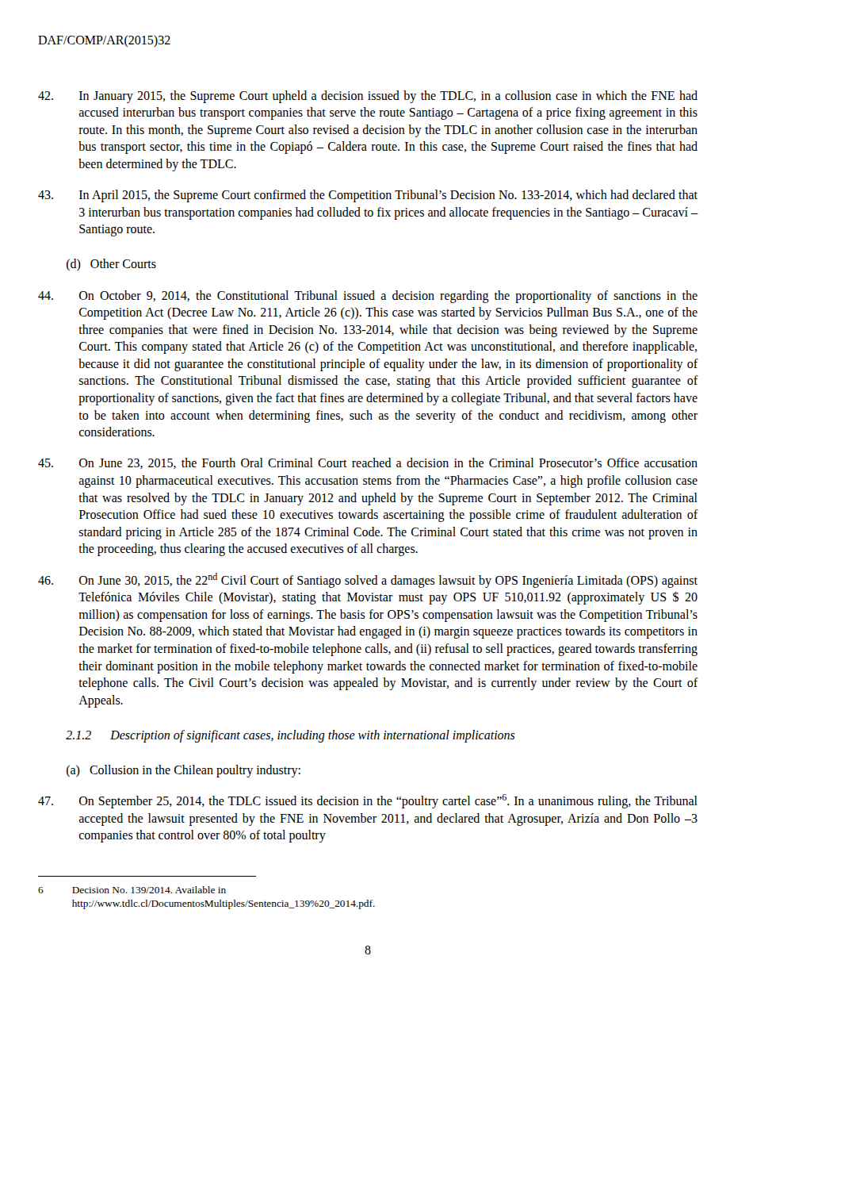DAF/COMP/AR(2015)32
42.
In January 2015, the Supreme Court upheld a decision issued by the TDLC, in a collusion case in which the FNE had accused interurban bus transport companies that serve the route Santiago – Cartagena of a price fixing agreement in this route. In this month, the Supreme Court also revised a decision by the TDLC in another collusion case in the interurban bus transport sector, this time in the Copiapó – Caldera route. In this case, the Supreme Court raised the fines that had been determined by the TDLC.
43.
In April 2015, the Supreme Court confirmed the Competition Tribunal’s Decision No. 133-2014, which had declared that 3 interurban bus transportation companies had colluded to fix prices and allocate frequencies in the Santiago – Curacaví – Santiago route.
(d) Other Courts
44.
On October 9, 2014, the Constitutional Tribunal issued a decision regarding the proportionality of sanctions in the Competition Act (Decree Law No. 211, Article 26 (c)). This case was started by Servicios Pullman Bus S.A., one of the three companies that were fined in Decision No. 133-2014, while that decision was being reviewed by the Supreme Court. This company stated that Article 26 (c) of the Competition Act was unconstitutional, and therefore inapplicable, because it did not guarantee the constitutional principle of equality under the law, in its dimension of proportionality of sanctions. The Constitutional Tribunal dismissed the case, stating that this Article provided sufficient guarantee of proportionality of sanctions, given the fact that fines are determined by a collegiate Tribunal, and that several factors have to be taken into account when determining fines, such as the severity of the conduct and recidivism, among other considerations.
45.
On June 23, 2015, the Fourth Oral Criminal Court reached a decision in the Criminal Prosecutor’s Office accusation against 10 pharmaceutical executives. This accusation stems from the “Pharmacies Case”, a high profile collusion case that was resolved by the TDLC in January 2012 and upheld by the Supreme Court in September 2012. The Criminal Prosecution Office had sued these 10 executives towards ascertaining the possible crime of fraudulent adulteration of standard pricing in Article 285 of the 1874 Criminal Code. The Criminal Court stated that this crime was not proven in the proceeding, thus clearing the accused executives of all charges.
46.
On June 30, 2015, the 22nd Civil Court of Santiago solved a damages lawsuit by OPS Ingeniería Limitada (OPS) against Telefónica Móviles Chile (Movistar), stating that Movistar must pay OPS UF 510,011.92 (approximately US $ 20 million) as compensation for loss of earnings. The basis for OPS’s compensation lawsuit was the Competition Tribunal’s Decision No. 88-2009, which stated that Movistar had engaged in (i) margin squeeze practices towards its competitors in the market for termination of fixed-to-mobile telephone calls, and (ii) refusal to sell practices, geared towards transferring their dominant position in the mobile telephony market towards the connected market for termination of fixed-to-mobile telephone calls. The Civil Court’s decision was appealed by Movistar, and is currently under review by the Court of Appeals.
2.1.2 Description of significant cases, including those with international implications
(a) Collusion in the Chilean poultry industry:
47.
On September 25, 2014, the TDLC issued its decision in the “poultry cartel case”6. In a unanimous ruling, the Tribunal accepted the lawsuit presented by the FNE in November 2011, and declared that Agrosuper, Arizía and Don Pollo –3 companies that control over 80% of total poultry
6
Decision No. 139/2014. Available in
http://www.tdlc.cl/DocumentosMultiples/Sentencia_139%20_2014.pdf.
8